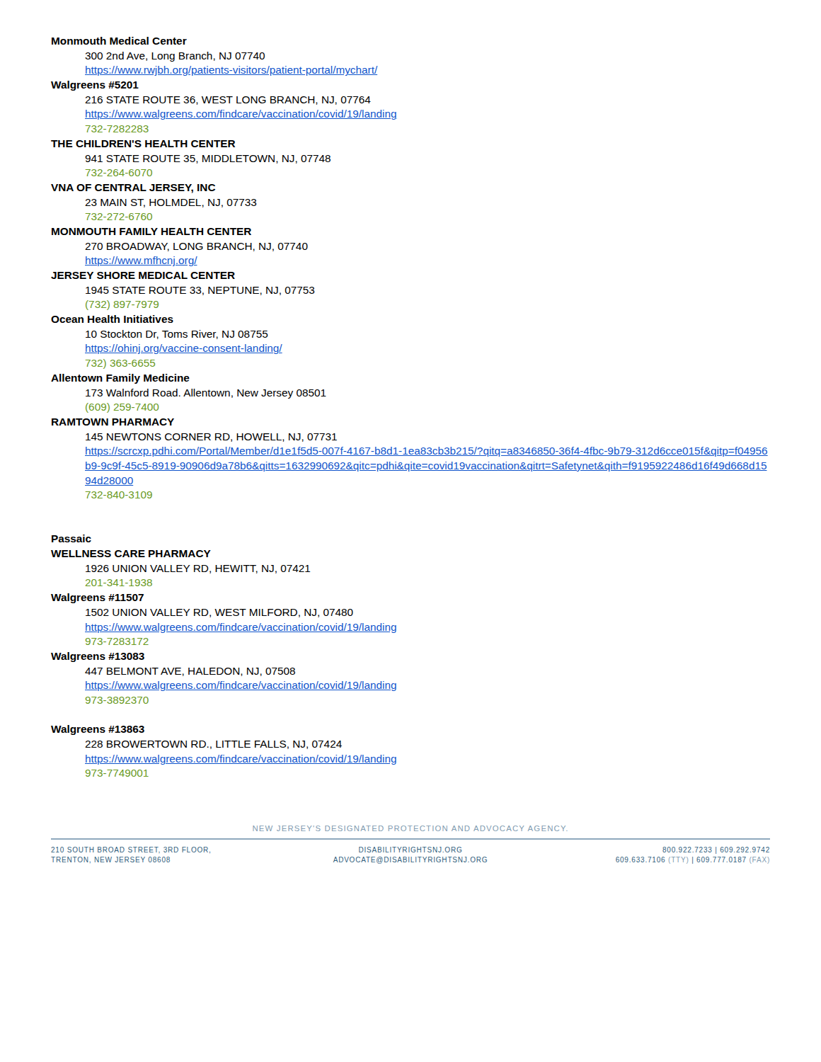Monmouth Medical Center
300 2nd Ave, Long Branch, NJ 07740
https://www.rwjbh.org/patients-visitors/patient-portal/mychart/
Walgreens #5201
216 STATE ROUTE 36, WEST LONG BRANCH, NJ, 07764
https://www.walgreens.com/findcare/vaccination/covid/19/landing
732-7282283
THE CHILDREN'S HEALTH CENTER
941 STATE ROUTE 35, MIDDLETOWN, NJ, 07748
732-264-6070
VNA OF CENTRAL JERSEY, INC
23 MAIN ST, HOLMDEL, NJ, 07733
732-272-6760
MONMOUTH FAMILY HEALTH CENTER
270 BROADWAY, LONG BRANCH, NJ, 07740
https://www.mfhcnj.org/
JERSEY SHORE MEDICAL CENTER
1945 STATE ROUTE 33, NEPTUNE, NJ, 07753
(732) 897-7979
Ocean Health Initiatives
10 Stockton Dr, Toms River, NJ 08755
https://ohinj.org/vaccine-consent-landing/
732) 363-6655
Allentown Family Medicine
173 Walnford Road. Allentown, New Jersey 08501
(609) 259-7400
RAMTOWN PHARMACY
145 NEWTONS CORNER RD, HOWELL, NJ, 07731
https://scrcxp.pdhi.com/Portal/Member/d1e1f5d5-007f-4167-b8d1-1ea83cb3b215/?qitq=a8346850-36f4-4fbc-9b79-312d6cce015f&qitp=f04956b9-9c9f-45c5-8919-90906d9a78b6&qitts=1632990692&qitc=pdhi&qite=covid19vaccination&qitrt=Safetynet&qith=f9195922486d16f49d668d1594d28000
732-840-3109
Passaic
WELLNESS CARE PHARMACY
1926 UNION VALLEY RD, HEWITT, NJ, 07421
201-341-1938
Walgreens #11507
1502 UNION VALLEY RD, WEST MILFORD, NJ, 07480
https://www.walgreens.com/findcare/vaccination/covid/19/landing
973-7283172
Walgreens #13083
447 BELMONT AVE, HALEDON, NJ, 07508
https://www.walgreens.com/findcare/vaccination/covid/19/landing
973-3892370
Walgreens #13863
228 BROWERTOWN RD., LITTLE FALLS, NJ, 07424
https://www.walgreens.com/findcare/vaccination/covid/19/landing
973-7749001
NEW JERSEY'S DESIGNATED PROTECTION AND ADVOCACY AGENCY.
210 SOUTH BROAD STREET, 3RD FLOOR,
TRENTON, NEW JERSEY 08608
DISABILITYRIGHTSNJ.ORG
ADVOCATE@DISABILITYRIGHTSNJ.ORG
800.922.7233 | 609.292.9742
609.633.7106 (TTY) | 609.777.0187 (FAX)